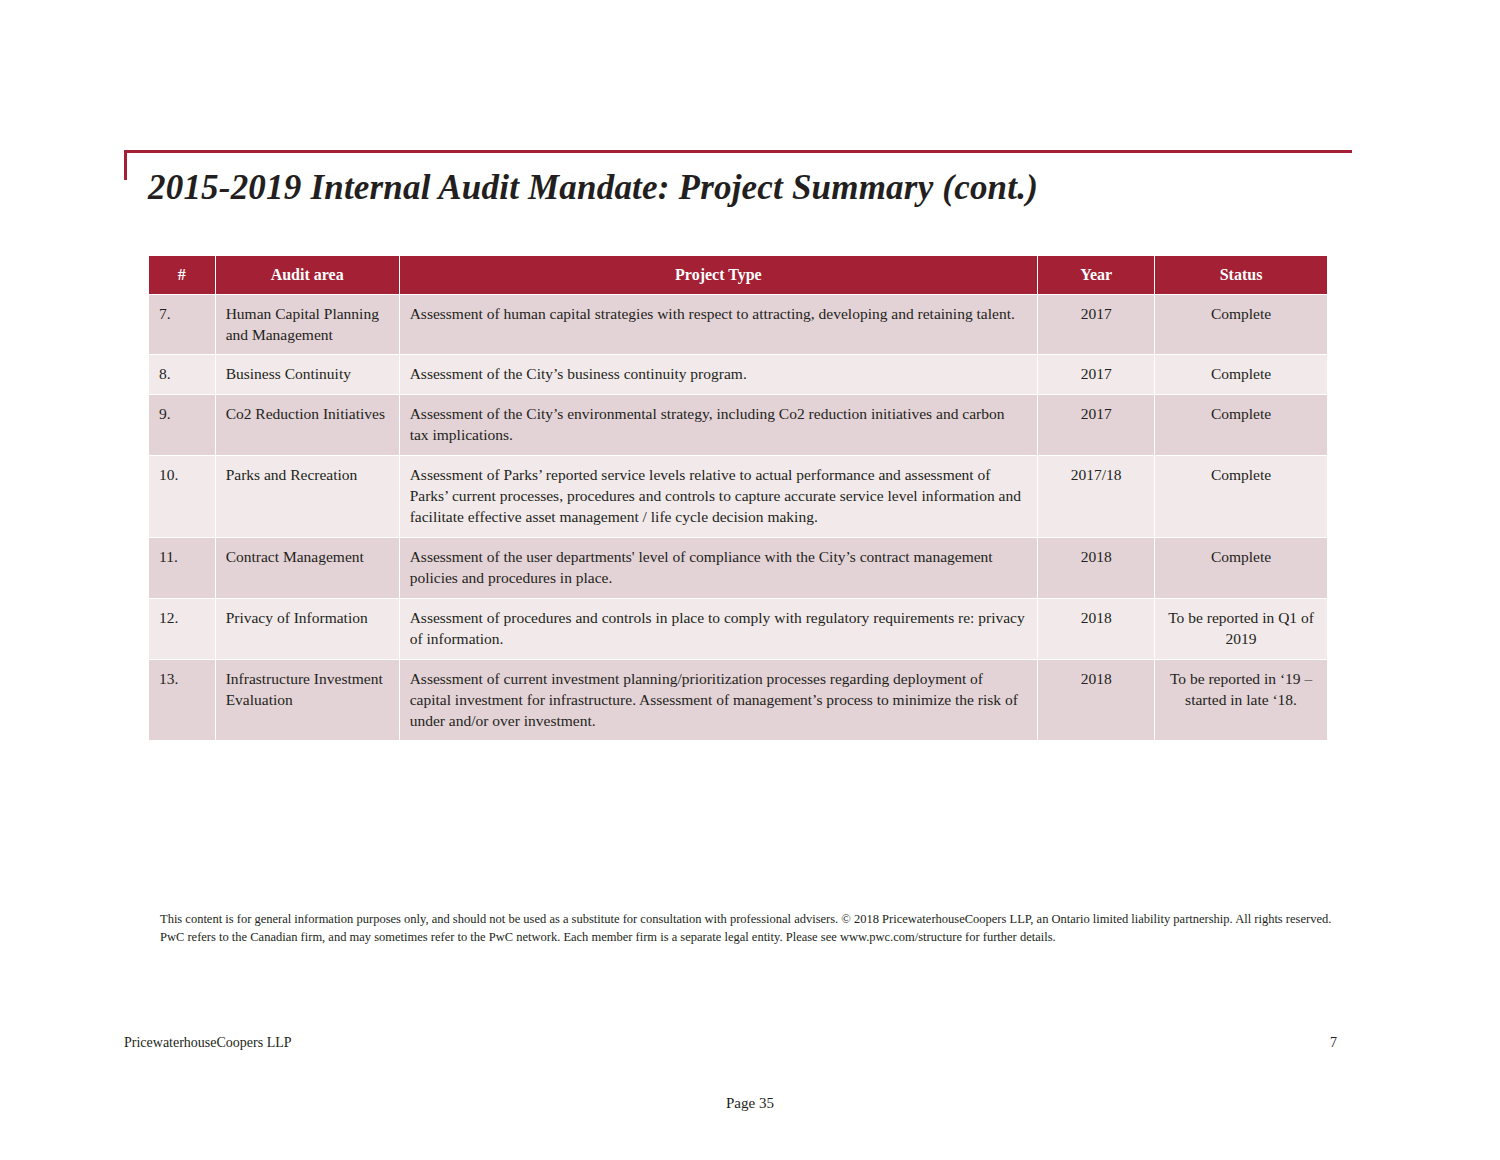2015-2019 Internal Audit Mandate: Project Summary (cont.)
| # | Audit area | Project Type | Year | Status |
| --- | --- | --- | --- | --- |
| 7. | Human Capital Planning and Management | Assessment of human capital strategies with respect to attracting, developing and retaining talent. | 2017 | Complete |
| 8. | Business Continuity | Assessment of the City’s business continuity program. | 2017 | Complete |
| 9. | Co2 Reduction Initiatives | Assessment of the City’s environmental strategy, including Co2 reduction initiatives and carbon tax implications. | 2017 | Complete |
| 10. | Parks and Recreation | Assessment of Parks’ reported service levels relative to actual performance and assessment of Parks’ current processes, procedures and controls to capture accurate service level information and facilitate effective asset management / life cycle decision making. | 2017/18 | Complete |
| 11. | Contract Management | Assessment of the user departments' level of compliance with the City’s contract management policies and procedures in place. | 2018 | Complete |
| 12. | Privacy of Information | Assessment of procedures and controls in place to comply with regulatory requirements re: privacy of information. | 2018 | To be reported in Q1 of 2019 |
| 13. | Infrastructure Investment Evaluation | Assessment of current investment planning/prioritization processes regarding deployment of capital investment for infrastructure. Assessment of management’s process to minimize the risk of under and/or over investment. | 2018 | To be reported in ‘19 – started in late ‘18. |
This content is for general information purposes only, and should not be used as a substitute for consultation with professional advisers. © 2018 PricewaterhouseCoopers LLP, an Ontario limited liability partnership. All rights reserved. PwC refers to the Canadian firm, and may sometimes refer to the PwC network. Each member firm is a separate legal entity. Please see www.pwc.com/structure for further details.
PricewaterhouseCoopers LLP
7
Page 35